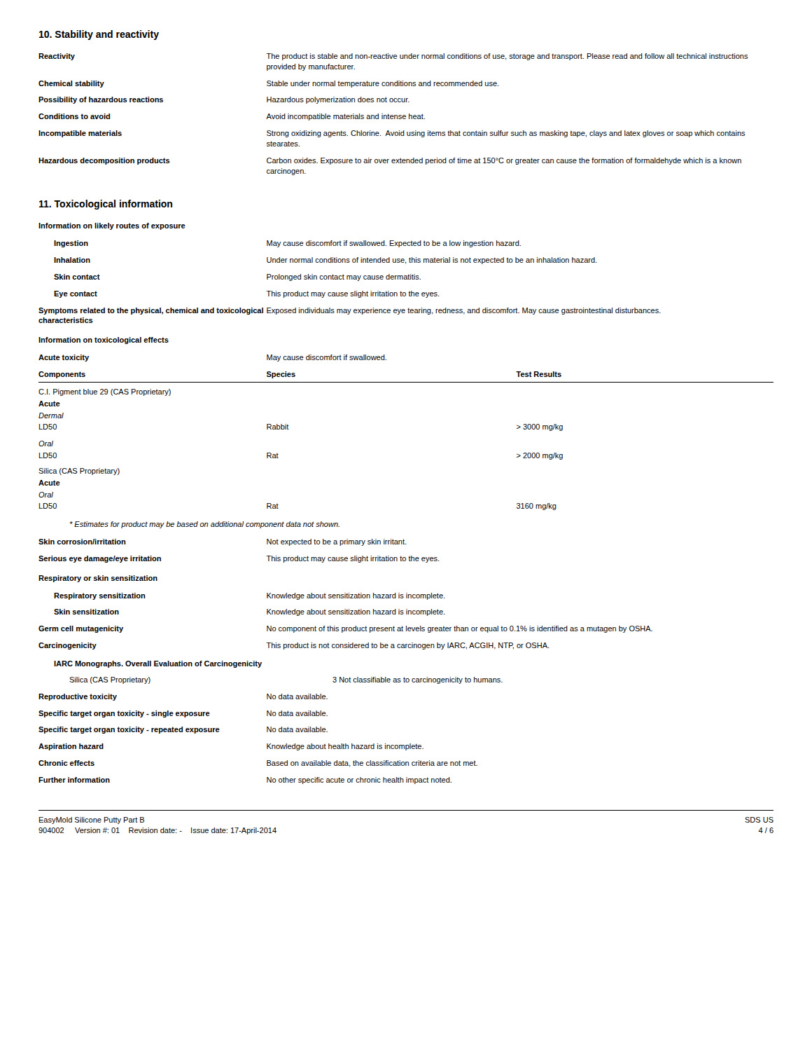10. Stability and reactivity
| Reactivity | The product is stable and non-reactive under normal conditions of use, storage and transport. Please read and follow all technical instructions provided by manufacturer. |
| Chemical stability | Stable under normal temperature conditions and recommended use. |
| Possibility of hazardous reactions | Hazardous polymerization does not occur. |
| Conditions to avoid | Avoid incompatible materials and intense heat. |
| Incompatible materials | Strong oxidizing agents. Chlorine. Avoid using items that contain sulfur such as masking tape, clays and latex gloves or soap which contains stearates. |
| Hazardous decomposition products | Carbon oxides. Exposure to air over extended period of time at 150°C or greater can cause the formation of formaldehyde which is a known carcinogen. |
11. Toxicological information
Information on likely routes of exposure
| Ingestion | May cause discomfort if swallowed. Expected to be a low ingestion hazard. |
| Inhalation | Under normal conditions of intended use, this material is not expected to be an inhalation hazard. |
| Skin contact | Prolonged skin contact may cause dermatitis. |
| Eye contact | This product may cause slight irritation to the eyes. |
| Symptoms related to the physical, chemical and toxicological characteristics | Exposed individuals may experience eye tearing, redness, and discomfort. May cause gastrointestinal disturbances. |
Information on toxicological effects
| Acute toxicity | May cause discomfort if swallowed. |
| Components | Species | Test Results |
| --- | --- | --- |
| C.I. Pigment blue 29 (CAS Proprietary) |
| Acute | | |
| Dermal | | |
| LD50 | Rabbit | > 3000 mg/kg |
| Oral | | |
| LD50 | Rat | > 2000 mg/kg |
| Silica (CAS Proprietary) |
| Acute | | |
| Oral | | |
| LD50 | Rat | 3160 mg/kg |
* Estimates for product may be based on additional component data not shown.
| Skin corrosion/irritation | Not expected to be a primary skin irritant. |
| Serious eye damage/eye irritation | This product may cause slight irritation to the eyes. |
Respiratory or skin sensitization
| Respiratory sensitization | Knowledge about sensitization hazard is incomplete. |
| Skin sensitization | Knowledge about sensitization hazard is incomplete. |
| Germ cell mutagenicity | No component of this product present at levels greater than or equal to 0.1% is identified as a mutagen by OSHA. |
| Carcinogenicity | This product is not considered to be a carcinogen by IARC, ACGIH, NTP, or OSHA. |
IARC Monographs. Overall Evaluation of Carcinogenicity
| Silica (CAS Proprietary) | 3 Not classifiable as to carcinogenicity to humans. |
| Reproductive toxicity | No data available. |
| Specific target organ toxicity - single exposure | No data available. |
| Specific target organ toxicity - repeated exposure | No data available. |
| Aspiration hazard | Knowledge about health hazard is incomplete. |
| Chronic effects | Based on available data, the classification criteria are not met. |
| Further information | No other specific acute or chronic health impact noted. |
| EasyMold Silicone Putty Part B | SDS US |
| 904002 Version #: 01 Revision date: - Issue date: 17-April-2014 | 4 / 6 |